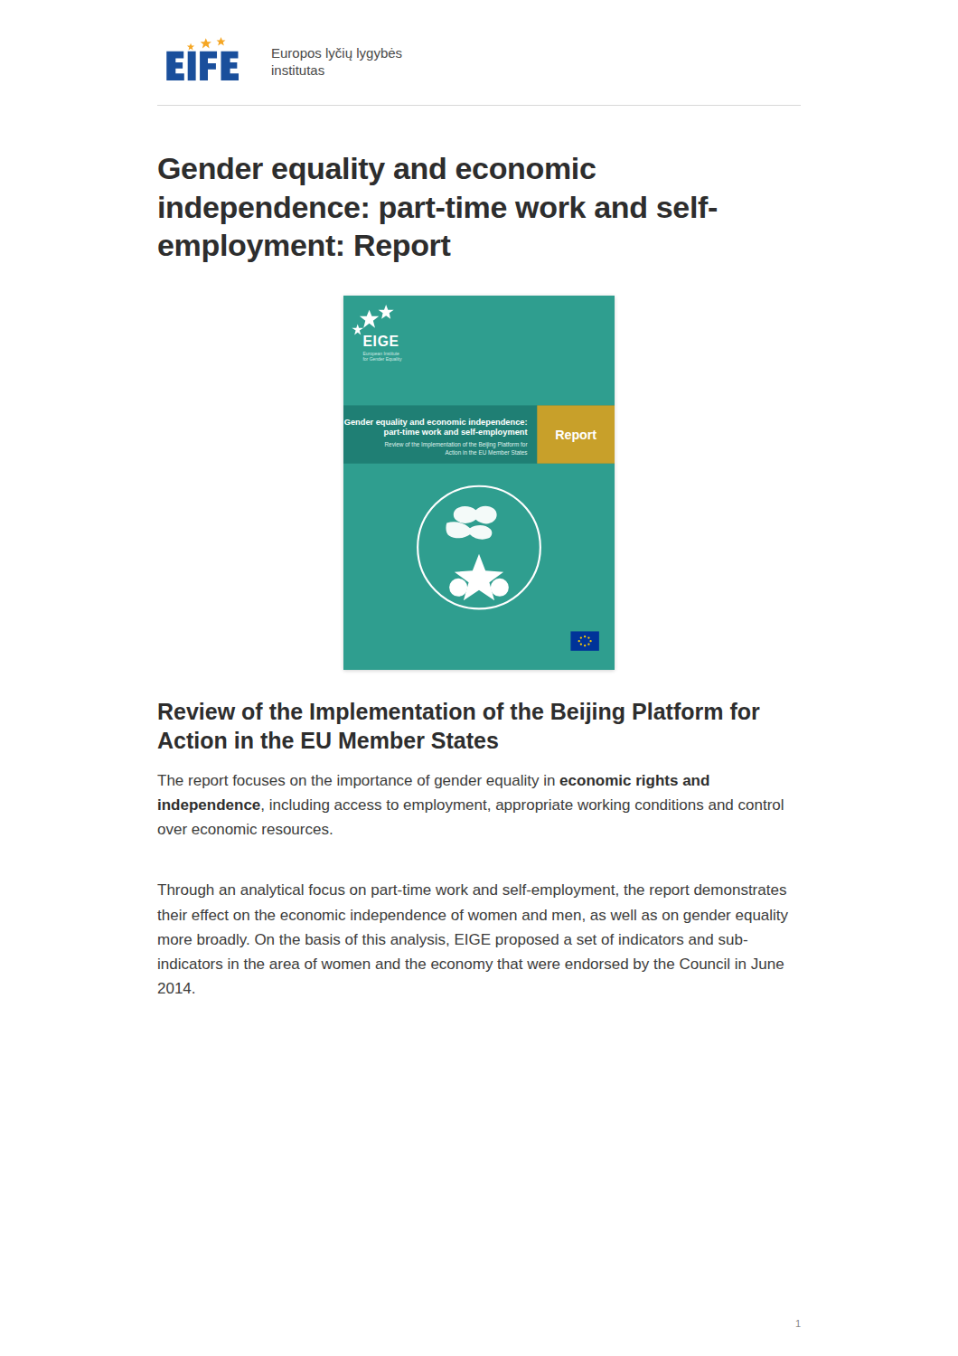EIGE
Europos lyčių lygybės
institutas
Gender equality and economic independence: part-time work and self-employment: Report
EIGE European Institute for Gender Equality Gender equality and economic independence: part-time work and self-employment Review of the Implementation of the Beijing Platform for Action in the EU Member States Report
Review of the Implementation of the Beijing Platform for Action in the EU Member States
The report focuses on the importance of gender equality in economic rights and independence, including access to employment, appropriate working conditions and control over economic resources.
Through an analytical focus on part-time work and self-employment, the report demonstrates their effect on the economic independence of women and men, as well as on gender equality more broadly. On the basis of this analysis, EIGE proposed a set of indicators and sub-indicators in the area of women and the economy that were endorsed by the Council in June 2014.
1